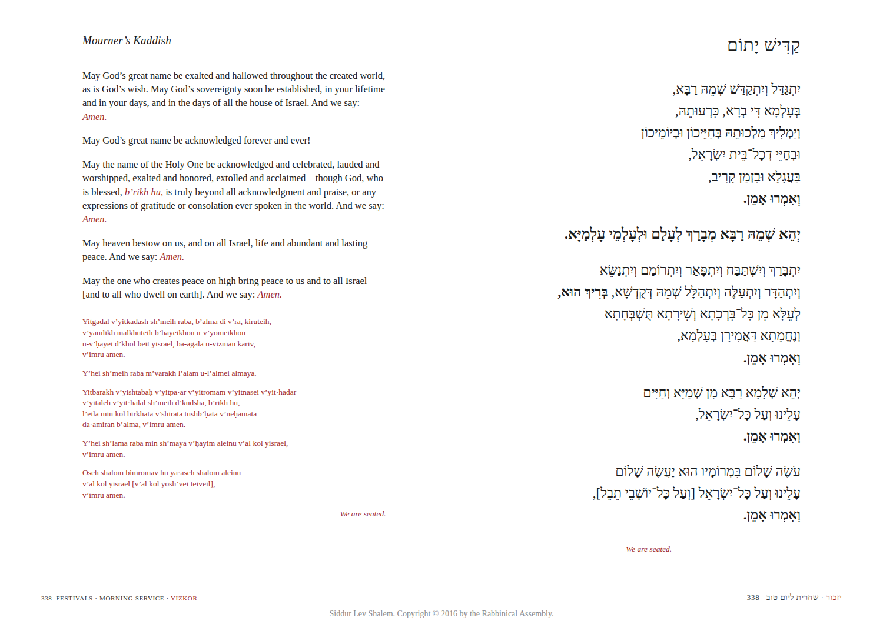Mourner’s Kaddish
May God’s great name be exalted and hallowed throughout the created world, as is God’s wish. May God’s sovereignty soon be established, in your lifetime and in your days, and in the days of all the house of Israel. And we say: Amen.
May God’s great name be acknowledged forever and ever!
May the name of the Holy One be acknowledged and celebrated, lauded and worshipped, exalted and honored, extolled and acclaimed—though God, who is blessed, b’rikh hu, is truly beyond all acknowledgment and praise, or any expressions of gratitude or consolation ever spoken in the world. And we say: Amen.
May heaven bestow on us, and on all Israel, life and abundant and lasting peace. And we say: Amen.
May the one who creates peace on high bring peace to us and to all Israel [and to all who dwell on earth]. And we say: Amen.
Yitgadal v’yitkadash sh’meih raba, b’alma di v’ra, kiruteih,
v’yamlikh malkhuteih b’hayeikhon u-v’yomeikhon
u-v’ḥayei d’khol beit yisrael, ba-agala u-vizman kariv,
v’imru amen.
Y’hei sh’meih raba m’varakh l’alam u-l’almei almaya.
Yitbarakh v’yishtabaḥ v’yitpa·ar v’yitromam v’yitnasei v’yit·hadar
v’yitaleh v’yit·halal sh’meih d’kudsha, b’rikh hu,
l’eila min kol birkhata v’shirata tushb’ḥata v’neḥamata
da·amiran b’alma, v’imru amen.
Y’hei sh’lama raba min sh’maya v’ḥayim aleinu v’al kol yisrael,
v’imru amen.
Oseh shalom bimromav hu ya·aseh shalom aleinu
v’al kol yisrael [v’al kol yosh’vei teiveil],
v’imru amen.
We are seated.
קַדִּישׁ יָתוֹם
יִתְגַּדַּל וְיִתְקַדַּשׁ שְׁמֵהּ רַבָּא,
בְּעָלְמָא דִּי בְרָא, כִּרְעוּתֵהּ,
וְיַמְלִיךְ מַלְכוּתֵהּ בְּחַיֵּיכוֹן וּבְיוֹמֵיכוֹן
וּבְחַיֵּי דְכָל־בֵּית יִשְׂרָאֵל,
בַּעֲגָלָא וּבִזְמַן קָרִיב,
וְאִמְרוּ אָמֵן.
יְהֵא שְׁמֵהּ רַבָּא מְבָרַךְ לְעָלַם וּלְעָלְמֵי עָלְמַיָּא.
יִתְבָּרַךְ וְיִשְׁתַּבַּח וְיִתְפָּאַר וְיִתְרוֹמַם וְיִתְנַשֵּׂא
וְיִתְהַדָּר וְיִתְעַלֶּה וְיִתְהַלָּל שְׁמֵהּ דְּקֻדְשָׁא, בְּרִיךְ הוּא,
לְעֵלָּא מִן כָּל־בִּרְכָתָא וְשִׁירָתָא תֻּשְׁבְּחָתָא
וְנֶחֱמָתָא דַּאֲמִירָן בְּעָלְמָא,
וְאִמְרוּ אָמֵן.
יְהֵא שְׁלָמָא רַבָּא מִן שְׁמַיָּא וְחַיִּים
עָלֵינוּ וְעַל כָּל־יִשְׂרָאֵל,
וְאִמְרוּ אָמֵן.
עֹשֶׂה שָׁלוֹם בִּמְרוֹמָיו הוּא יַעֲשֶׂה שָׁלוֹם
עָלֵינוּ וְעַל כָּל־יִשְׂרָאֵל [וְעַל כָּל־יוֹשְׁבֵי תֵבֵל],
וְאִמְרוּ אָמֵן.
We are seated.
338 Festivals · Morning Service · Yizkor
יזכור · שחרית ליום טוב 338
Siddur Lev Shalem. Copyright © 2016 by the Rabbinical Assembly.